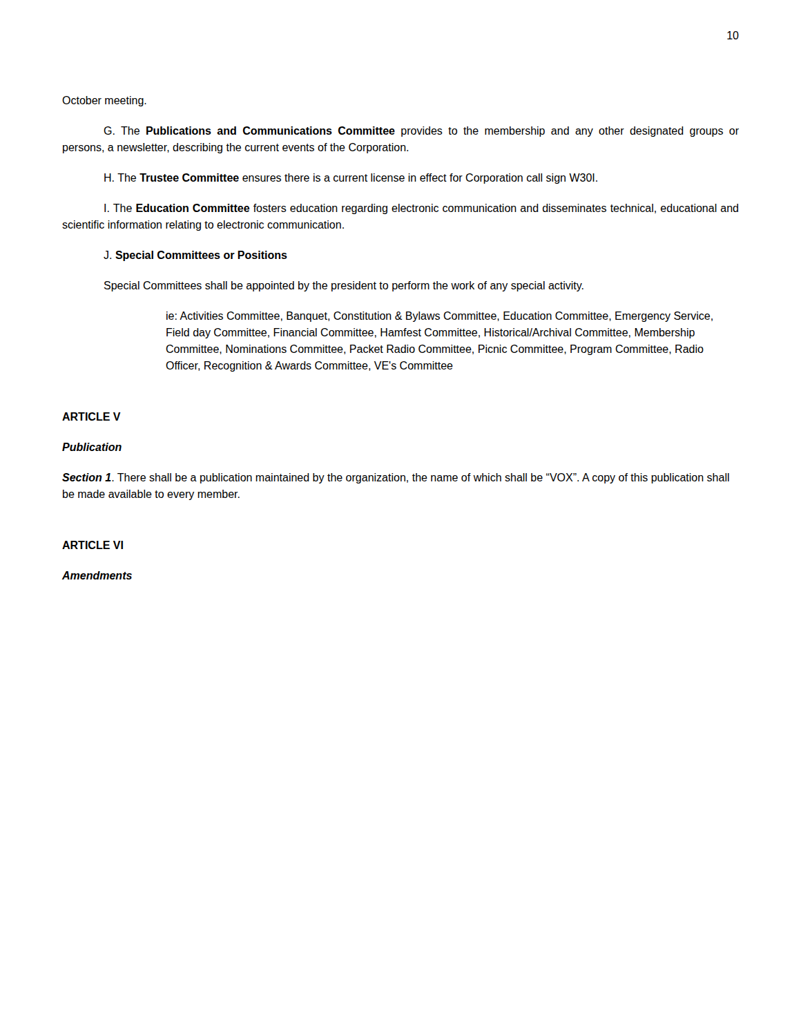10
October meeting.
G. The Publications and Communications Committee provides to the membership and any other designated groups or persons, a newsletter, describing the current events of the Corporation.
H. The Trustee Committee ensures there is a current license in effect for Corporation call sign W30I.
I. The Education Committee fosters education regarding electronic communication and disseminates technical, educational and scientific information relating to electronic communication.
J. Special Committees or Positions
Special Committees shall be appointed by the president to perform the work of any special activity.
ie: Activities Committee, Banquet, Constitution & Bylaws Committee, Education Committee, Emergency Service, Field day Committee, Financial Committee, Hamfest Committee, Historical/Archival Committee, Membership Committee, Nominations Committee, Packet Radio Committee, Picnic Committee, Program Committee, Radio Officer, Recognition & Awards Committee, VE's Committee
ARTICLE V
Publication
Section 1. There shall be a publication maintained by the organization, the name of which shall be “VOX”. A copy of this publication shall be made available to every member.
ARTICLE VI
Amendments